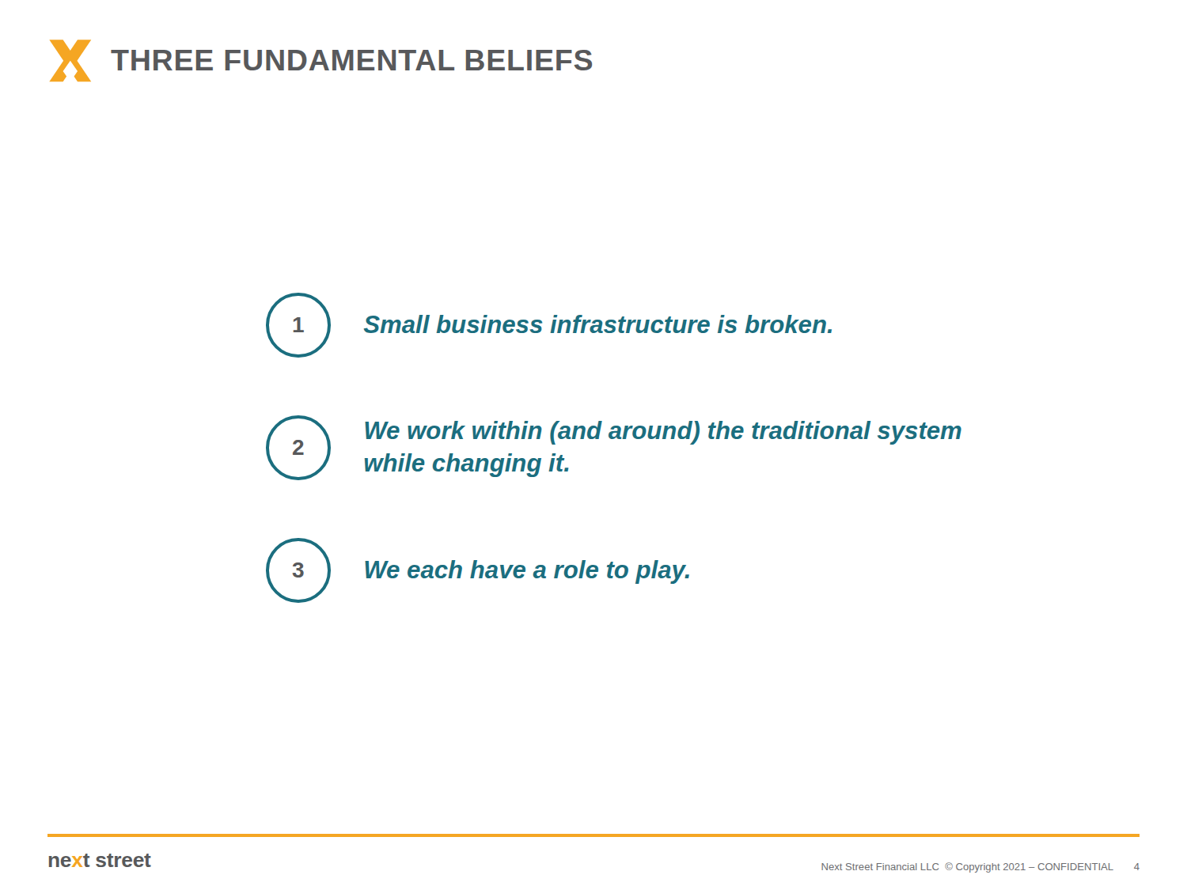Three Fundamental Beliefs
1
Small business infrastructure is broken.
2
We work within (and around) the traditional system while changing it.
3
We each have a role to play.
next street
Next Street Financial LLC © Copyright 2021 – CONFIDENTIAL 4